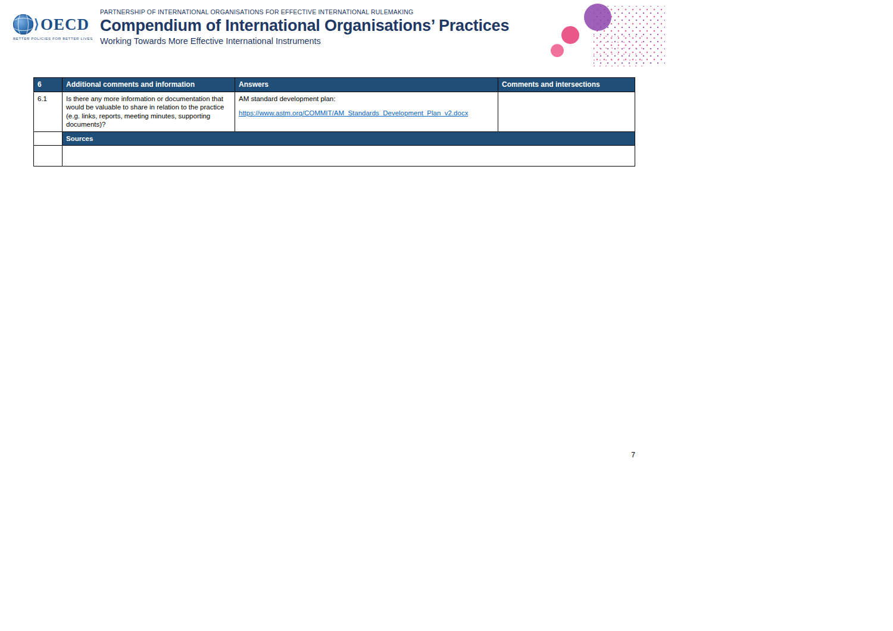⟩
OECD
BETTER POLICIES FOR BETTER LIVES
PARTNERSHIP OF INTERNATIONAL ORGANISATIONS FOR EFFECTIVE INTERNATIONAL RULEMAKING
Compendium of International Organisations’ Practices
Working Towards More Effective International Instruments
| 6 | Additional comments and information | Answers | Comments and intersections |
| --- | --- | --- | --- |
| 6.1 | Is there any more information or documentation that would be valuable to share in relation to the practice (e.g. links, reports, meeting minutes, supporting documents)? | AM standard development plan: https://www.astm.org/COMMIT/AM_Standards_Development_Plan_v2.docx | |
| | Sources |
7